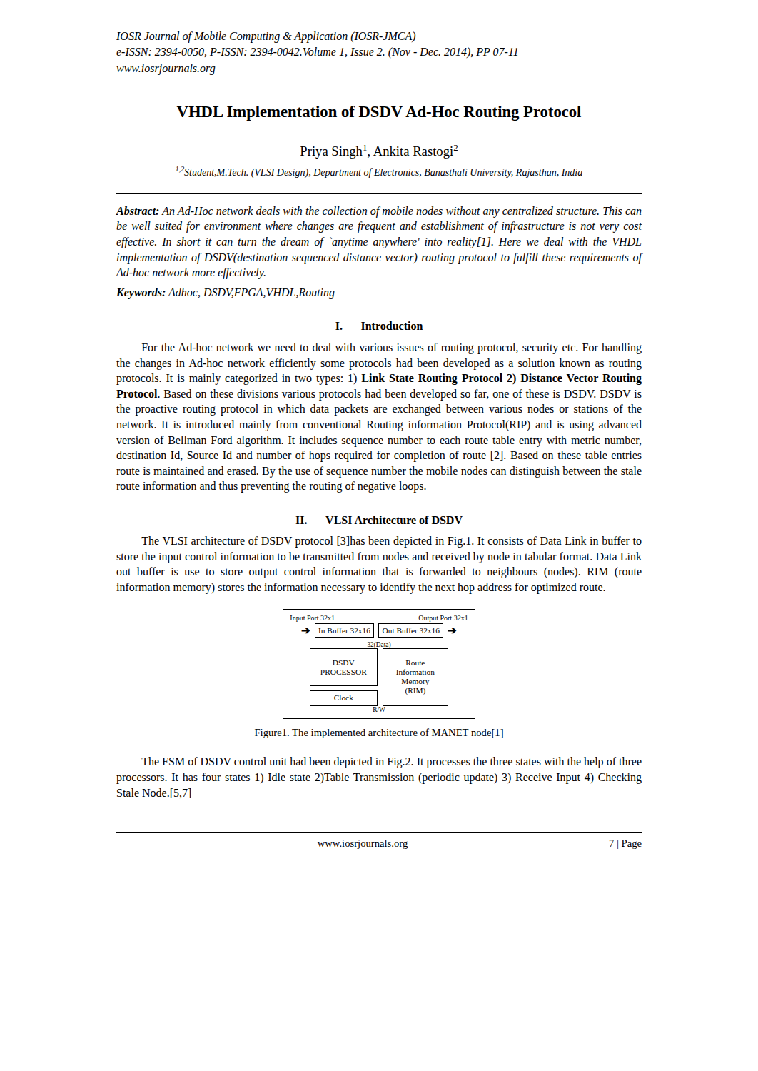IOSR Journal of Mobile Computing & Application (IOSR-JMCA)
e-ISSN: 2394-0050, P-ISSN: 2394-0042.Volume 1, Issue 2. (Nov - Dec. 2014), PP 07-11
www.iosrjournals.org
VHDL Implementation of DSDV Ad-Hoc Routing Protocol
Priya Singh1, Ankita Rastogi2
1,2Student,M.Tech. (VLSI Design), Department of Electronics, Banasthali University, Rajasthan, India
Abstract: An Ad-Hoc network deals with the collection of mobile nodes without any centralized structure. This can be well suited for environment where changes are frequent and establishment of infrastructure is not very cost effective. In short it can turn the dream of `anytime anywhere' into reality[1]. Here we deal with the VHDL implementation of DSDV(destination sequenced distance vector) routing protocol to fulfill these requirements of Ad-hoc network more effectively.
Keywords: Adhoc, DSDV,FPGA,VHDL,Routing
I. Introduction
For the Ad-hoc network we need to deal with various issues of routing protocol, security etc. For handling the changes in Ad-hoc network efficiently some protocols had been developed as a solution known as routing protocols. It is mainly categorized in two types: 1) Link State Routing Protocol 2) Distance Vector Routing Protocol. Based on these divisions various protocols had been developed so far, one of these is DSDV. DSDV is the proactive routing protocol in which data packets are exchanged between various nodes or stations of the network. It is introduced mainly from conventional Routing information Protocol(RIP) and is using advanced version of Bellman Ford algorithm. It includes sequence number to each route table entry with metric number, destination Id, Source Id and number of hops required for completion of route [2]. Based on these table entries route is maintained and erased. By the use of sequence number the mobile nodes can distinguish between the stale route information and thus preventing the routing of negative loops.
II. VLSI Architecture of DSDV
The VLSI architecture of DSDV protocol [3]has been depicted in Fig.1. It consists of Data Link in buffer to store the input control information to be transmitted from nodes and received by node in tabular format. Data Link out buffer is use to store output control information that is forwarded to neighbours (nodes). RIM (route information memory) stores the information necessary to identify the next hop address for optimized route.
Input Port 32x1 Output Port 32x1
➔ In Buffer 32x16 Out Buffer 32x16 ➔
32(Data)
DSDV
PROCESSOR
Clock
Route
Information
Memory
(RIM)
R/W
Figure1. The implemented architecture of MANET node[1]
The FSM of DSDV control unit had been depicted in Fig.2. It processes the three states with the help of three processors. It has four states 1) Idle state 2)Table Transmission (periodic update) 3) Receive Input 4) Checking Stale Node.[5,7]
www.iosrjournals.org 7 | Page